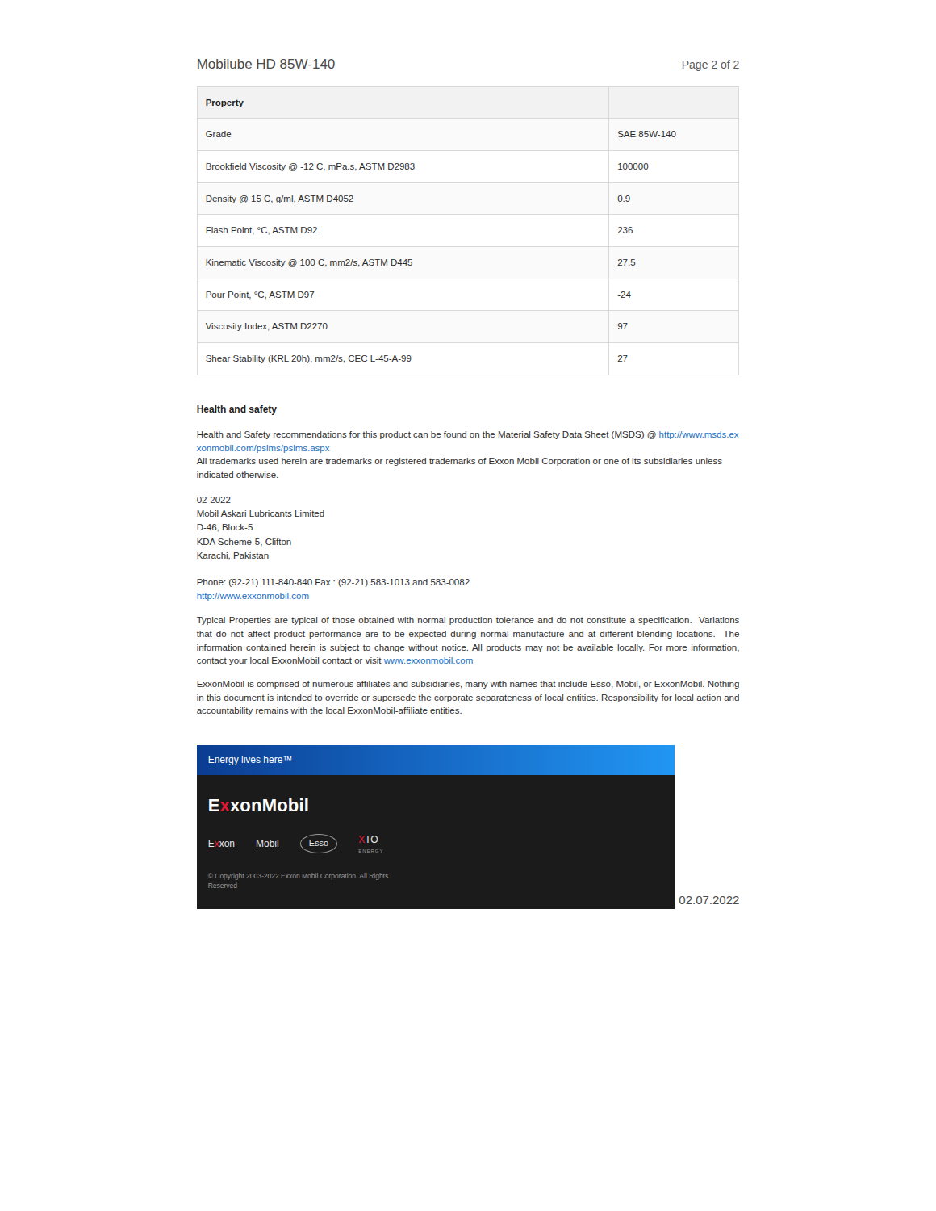Mobilube HD 85W-140
Page 2 of 2
| Property | |
| --- | --- |
| Grade | SAE 85W-140 |
| Brookfield Viscosity @ -12 C, mPa.s, ASTM D2983 | 100000 |
| Density @ 15 C, g/ml, ASTM D4052 | 0.9 |
| Flash Point, °C, ASTM D92 | 236 |
| Kinematic Viscosity @ 100 C, mm2/s, ASTM D445 | 27.5 |
| Pour Point, °C, ASTM D97 | -24 |
| Viscosity Index, ASTM D2270 | 97 |
| Shear Stability (KRL 20h), mm2/s, CEC L-45-A-99 | 27 |
Health and safety
Health and Safety recommendations for this product can be found on the Material Safety Data Sheet (MSDS) @ http://www.msds.exxonmobil.com/psims/psims.aspx
All trademarks used herein are trademarks or registered trademarks of Exxon Mobil Corporation or one of its subsidiaries unless indicated otherwise.
02-2022
Mobil Askari Lubricants Limited
D-46, Block-5
KDA Scheme-5, Clifton
Karachi, Pakistan
Phone: (92-21) 111-840-840 Fax : (92-21) 583-1013 and 583-0082
http://www.exxonmobil.com
Typical Properties are typical of those obtained with normal production tolerance and do not constitute a specification. Variations that do not affect product performance are to be expected during normal manufacture and at different blending locations. The information contained herein is subject to change without notice. All products may not be available locally. For more information, contact your local ExxonMobil contact or visit www.exxonmobil.com
ExxonMobil is comprised of numerous affiliates and subsidiaries, many with names that include Esso, Mobil, or ExxonMobil. Nothing in this document is intended to override or supersede the corporate separateness of local entities. Responsibility for local action and accountability remains with the local ExxonMobil-affiliate entities.
Energy lives here™
ExxonMobil
Exxon Mobil Esso XTOENERGY
© Copyright 2003-2022 Exxon Mobil Corporation. All Rights Reserved
02.07.2022